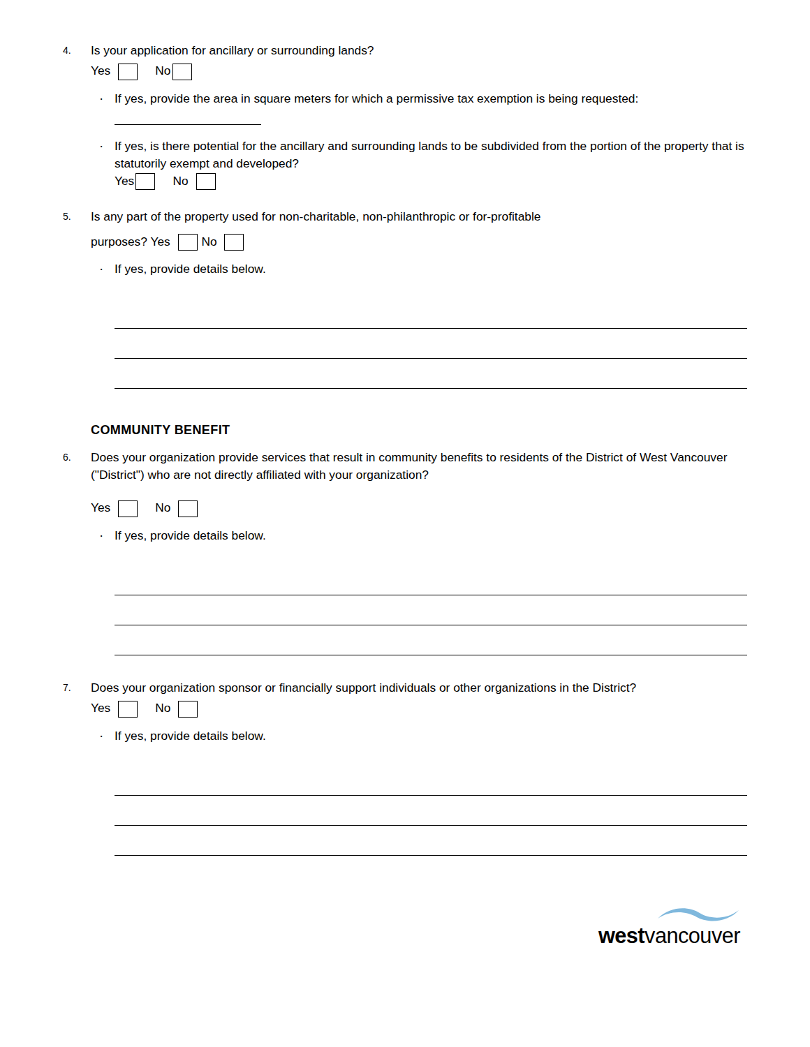Is your application for ancillary or surrounding lands?
Yes No
If yes, provide the area in square meters for which a permissive tax exemption is being requested:
If yes, is there potential for the ancillary and surrounding lands to be subdivided from the portion of the property that is statutorily exempt and developed?
Yes No
Is any part of the property used for non-charitable, non-philanthropic or for-profitable
purposes? Yes No
If yes, provide details below.
COMMUNITY BENEFIT
Does your organization provide services that result in community benefits to residents of the District of West Vancouver ("District") who are not directly affiliated with your organization?
Yes No
If yes, provide details below.
Does your organization sponsor or financially support individuals or other organizations in the District?
Yes No
If yes, provide details below.
westvancouver